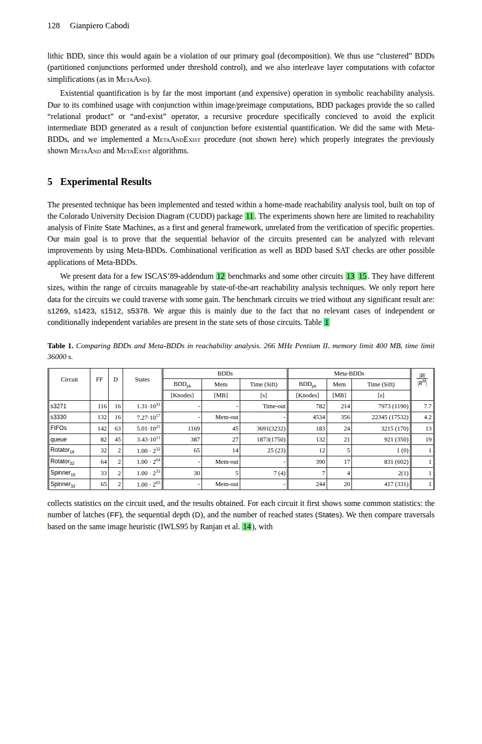128 Gianpiero Cabodi
lithic BDD, since this would again be a violation of our primary goal (decomposition). We thus use “clustered” BDDs (partitioned conjunctions performed under threshold control), and we also interleave layer computations with cofactor simplifications (as in MetaAnd).
Existential quantification is by far the most important (and expensive) operation in symbolic reachability analysis. Due to its combined usage with conjunction within image/preimage computations, BDD packages provide the so called “relational product” or “and-exist” operator, a recursive procedure specifically concieved to avoid the explicit intermediate BDD generated as a result of conjunction before existential quantification. We did the same with Meta-BDDs, and we implemented a MetaAndExist procedure (not shown here) which properly integrates the previously shown MetaAnd and MetaExist algorithms.
5 Experimental Results
The presented technique has been implemented and tested within a home-made reachability analysis tool, built on top of the Colorado University Decision Diagram (CUDD) package 11. The experiments shown here are limited to reachability analysis of Finite State Machines, as a first and general framework, unrelated from the verification of specific properties. Our main goal is to prove that the sequential behavior of the circuits presented can be analyzed with relevant improvements by using Meta-BDDs. Combinational verification as well as BDD based SAT checks are other possible applications of Meta-BDDs.
We present data for a few ISCAS’89-addendum 12 benchmarks and some other circuits 13 15. They have different sizes, within the range of circuits manageable by state-of-the-art reachability analysis techniques. We only report here data for the circuits we could traverse with some gain. The benchmark circuits we tried without any significant result are: s1269, s1423, s1512, s5378. We argue this is mainly due to the fact that no relevant cases of independent or conditionally independent variables are present in the state sets of those circuits. Table 1
Table 1. Comparing BDDs and Meta-BDDs in reachability analysis. 266 MHz Pentium II, memory limit 400 MB, time limit 36000 s.
| Circuit | FF | D | States | BDDs | Meta-BDDs | / R / / R M / |
| BDD pk | Mem | Time (Sift) | BDD pk | Mem | Time (Sift) |
| | | | | [Knodes] | [MB] | [s] | [Knodes] | [MB] | [s] | |
| s3271 | 116 | 16 | 1.31·10 31 | - | - | Time-out | 782 | 214 | 7973 (1190) | 7.7 |
| s3330 | 132 | 16 | 7.27·10 17 | - | Mem-out | - | 4534 | 356 | 22345 (17532) | 4.2 |
| FIFOs | 142 | 63 | 5.01·10 21 | 1169 | 45 | 3691(3232) | 183 | 24 | 3215 (170) | 13 |
| queue | 82 | 45 | 3.43·10 11 | 387 | 27 | 1873(1750) | 132 | 21 | 921 (350) | 19 |
| Rotator 16 | 32 | 2 | 1.00 · 2 32 | 65 | 14 | 25 (23) | 12 | 5 | 1 (0) | 1 |
| Rotator 32 | 64 | 2 | 1.00 · 2 64 | - | Mem-out | - | 390 | 17 | 831 (602) | 1 |
| Spinner 16 | 33 | 2 | 1.00 · 2 33 | 30 | 5 | 7 (4) | 7 | 4 | 2(1) | 1 |
| Spinner 32 | 65 | 2 | 1.00 · 2 65 | - | Mem-out | - | 244 | 20 | 417 (331) | 1 |
collects statistics on the circuit used, and the results obtained. For each circuit it first shows some common statistics: the number of latches (FF), the sequential depth (D), and the number of reached states (States). We then compare traversals based on the same image heuristic (IWLS95 by Ranjan et al. 14), with